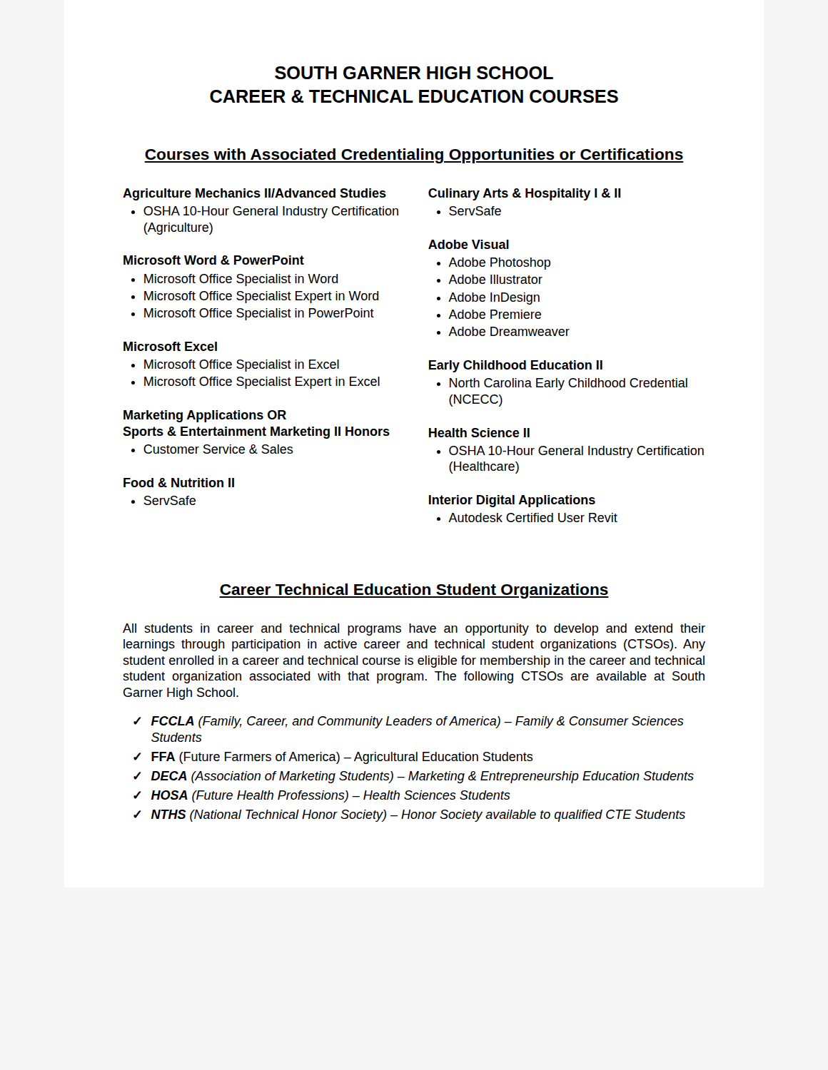SOUTH GARNER HIGH SCHOOL
CAREER & TECHNICAL EDUCATION COURSES
Courses with Associated Credentialing Opportunities or Certifications
Agriculture Mechanics II/Advanced Studies
OSHA 10-Hour General Industry Certification (Agriculture)
Microsoft Word & PowerPoint
Microsoft Office Specialist in Word
Microsoft Office Specialist Expert in Word
Microsoft Office Specialist in PowerPoint
Microsoft Excel
Microsoft Office Specialist in Excel
Microsoft Office Specialist Expert in Excel
Marketing Applications OR
Sports & Entertainment Marketing II Honors
Customer Service & Sales
Food & Nutrition II
ServSafe
Culinary Arts & Hospitality I & II
ServSafe
Adobe Visual
Adobe Photoshop
Adobe Illustrator
Adobe InDesign
Adobe Premiere
Adobe Dreamweaver
Early Childhood Education II
North Carolina Early Childhood Credential (NCECC)
Health Science II
OSHA 10-Hour General Industry Certification (Healthcare)
Interior Digital Applications
Autodesk Certified User Revit
Career Technical Education Student Organizations
All students in career and technical programs have an opportunity to develop and extend their learnings through participation in active career and technical student organizations (CTSOs). Any student enrolled in a career and technical course is eligible for membership in the career and technical student organization associated with that program. The following CTSOs are available at South Garner High School.
FCCLA (Family, Career, and Community Leaders of America) – Family & Consumer Sciences Students
FFA (Future Farmers of America) – Agricultural Education Students
DECA (Association of Marketing Students) – Marketing & Entrepreneurship Education Students
HOSA (Future Health Professions) – Health Sciences Students
NTHS (National Technical Honor Society) – Honor Society available to qualified CTE Students